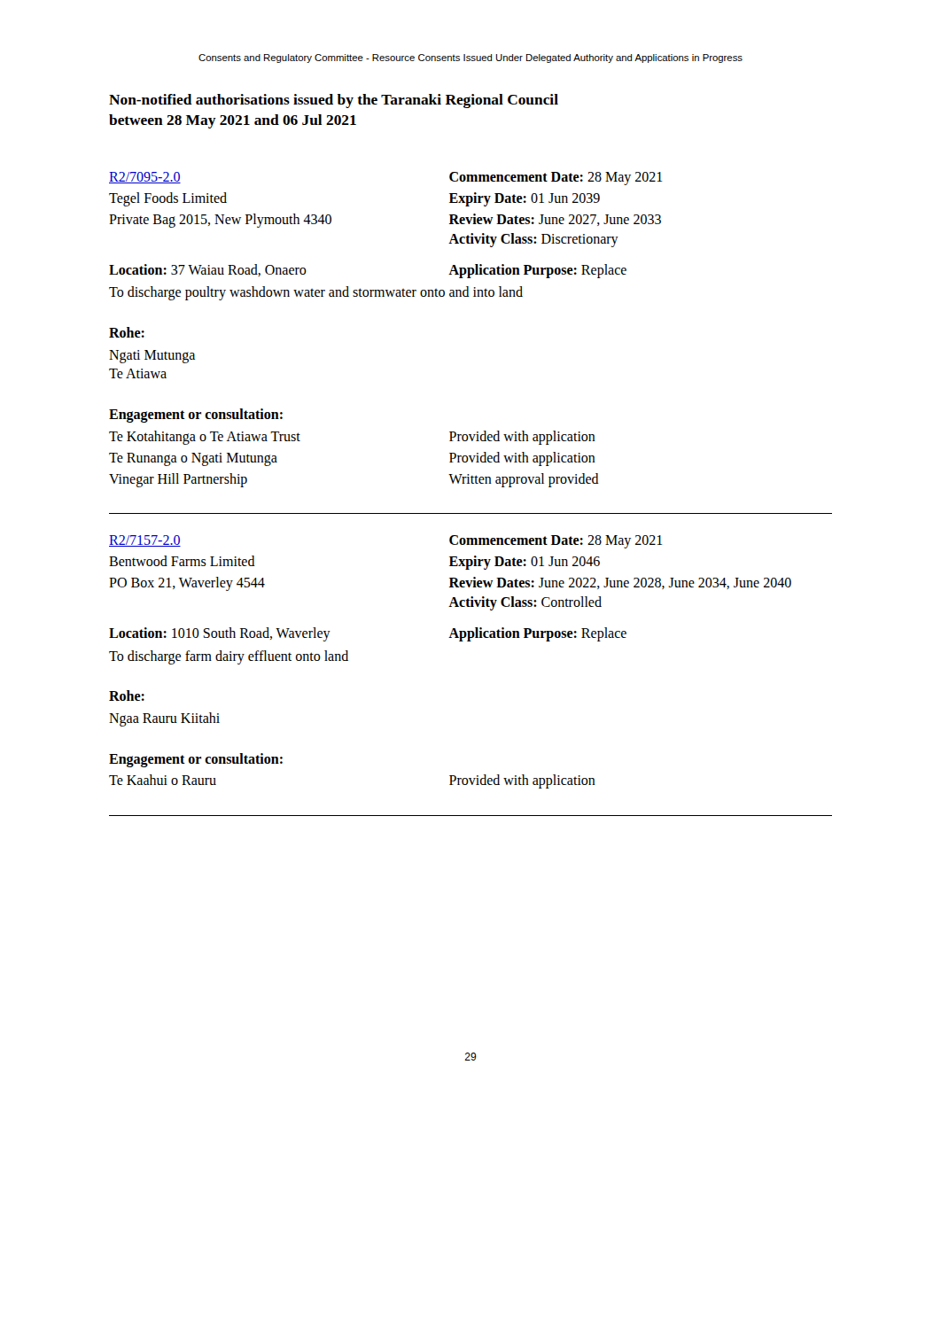Consents and Regulatory Committee - Resource Consents Issued Under Delegated Authority and Applications in Progress
Non-notified authorisations issued by the Taranaki Regional Council
between 28 May 2021 and 06 Jul 2021
| R2/7095-2.0 | Commencement Date: 28 May 2021 |
| Tegel Foods Limited | Expiry Date: 01 Jun 2039 |
| Private Bag 2015, New Plymouth 4340 | Review Dates: June 2027, June 2033 Activity Class: Discretionary |
| Location: 37 Waiau Road, Onaero | Application Purpose: Replace |
To discharge poultry washdown water and stormwater onto and into land
Rohe:
Ngati Mutunga
Te Atiawa
Engagement or consultation:
| Te Kotahitanga o Te Atiawa Trust | Provided with application |
| Te Runanga o Ngati Mutunga | Provided with application |
| Vinegar Hill Partnership | Written approval provided |
| R2/7157-2.0 | Commencement Date: 28 May 2021 |
| Bentwood Farms Limited | Expiry Date: 01 Jun 2046 |
| PO Box 21, Waverley 4544 | Review Dates: June 2022, June 2028, June 2034, June 2040 Activity Class: Controlled |
| Location: 1010 South Road, Waverley | Application Purpose: Replace |
To discharge farm dairy effluent onto land
Rohe:
Ngaa Rauru Kiitahi
Engagement or consultation:
| Te Kaahui o Rauru | Provided with application |
29